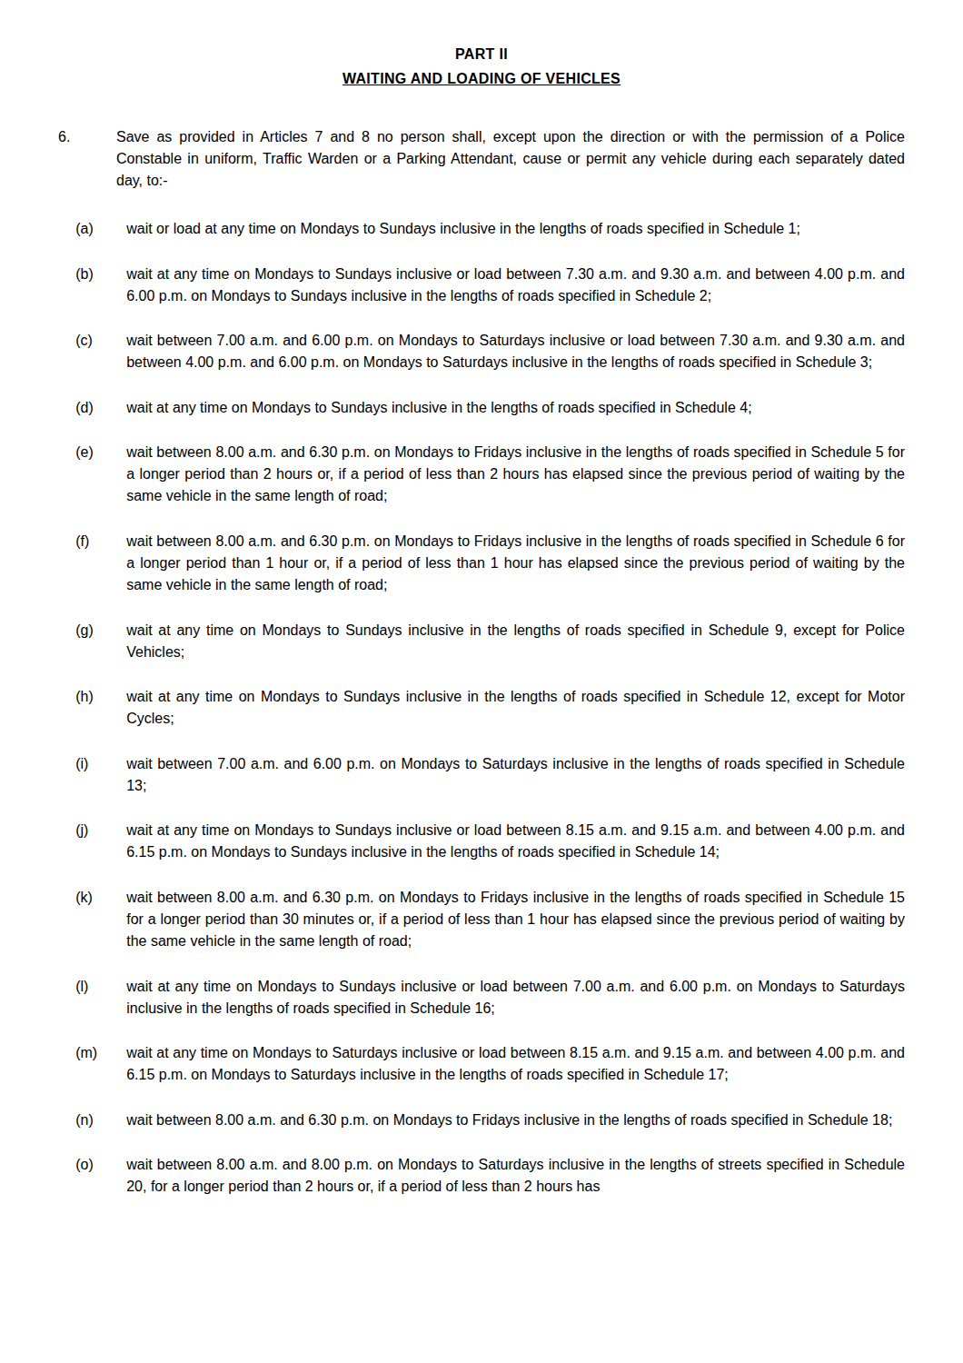PART II
WAITING AND LOADING OF VEHICLES
6.
Save as provided in Articles 7 and 8 no person shall, except upon the direction or with the permission of a Police Constable in uniform, Traffic Warden or a Parking Attendant, cause or permit any vehicle during each separately dated day, to:-
(a) wait or load at any time on Mondays to Sundays inclusive in the lengths of roads specified in Schedule 1;
(b) wait at any time on Mondays to Sundays inclusive or load between 7.30 a.m. and 9.30 a.m. and between 4.00 p.m. and 6.00 p.m. on Mondays to Sundays inclusive in the lengths of roads specified in Schedule 2;
(c) wait between 7.00 a.m. and 6.00 p.m. on Mondays to Saturdays inclusive or load between 7.30 a.m. and 9.30 a.m. and between 4.00 p.m. and 6.00 p.m. on Mondays to Saturdays inclusive in the lengths of roads specified in Schedule 3;
(d) wait at any time on Mondays to Sundays inclusive in the lengths of roads specified in Schedule 4;
(e) wait between 8.00 a.m. and 6.30 p.m. on Mondays to Fridays inclusive in the lengths of roads specified in Schedule 5 for a longer period than 2 hours or, if a period of less than 2 hours has elapsed since the previous period of waiting by the same vehicle in the same length of road;
(f) wait between 8.00 a.m. and 6.30 p.m. on Mondays to Fridays inclusive in the lengths of roads specified in Schedule 6 for a longer period than 1 hour or, if a period of less than 1 hour has elapsed since the previous period of waiting by the same vehicle in the same length of road;
(g) wait at any time on Mondays to Sundays inclusive in the lengths of roads specified in Schedule 9, except for Police Vehicles;
(h) wait at any time on Mondays to Sundays inclusive in the lengths of roads specified in Schedule 12, except for Motor Cycles;
(i) wait between 7.00 a.m. and 6.00 p.m. on Mondays to Saturdays inclusive in the lengths of roads specified in Schedule 13;
(j) wait at any time on Mondays to Sundays inclusive or load between 8.15 a.m. and 9.15 a.m. and between 4.00 p.m. and 6.15 p.m. on Mondays to Sundays inclusive in the lengths of roads specified in Schedule 14;
(k) wait between 8.00 a.m. and 6.30 p.m. on Mondays to Fridays inclusive in the lengths of roads specified in Schedule 15 for a longer period than 30 minutes or, if a period of less than 1 hour has elapsed since the previous period of waiting by the same vehicle in the same length of road;
(l) wait at any time on Mondays to Sundays inclusive or load between 7.00 a.m. and 6.00 p.m. on Mondays to Saturdays inclusive in the lengths of roads specified in Schedule 16;
(m) wait at any time on Mondays to Saturdays inclusive or load between 8.15 a.m. and 9.15 a.m. and between 4.00 p.m. and 6.15 p.m. on Mondays to Saturdays inclusive in the lengths of roads specified in Schedule 17;
(n) wait between 8.00 a.m. and 6.30 p.m. on Mondays to Fridays inclusive in the lengths of roads specified in Schedule 18;
(o) wait between 8.00 a.m. and 8.00 p.m. on Mondays to Saturdays inclusive in the lengths of streets specified in Schedule 20, for a longer period than 2 hours or, if a period of less than 2 hours has